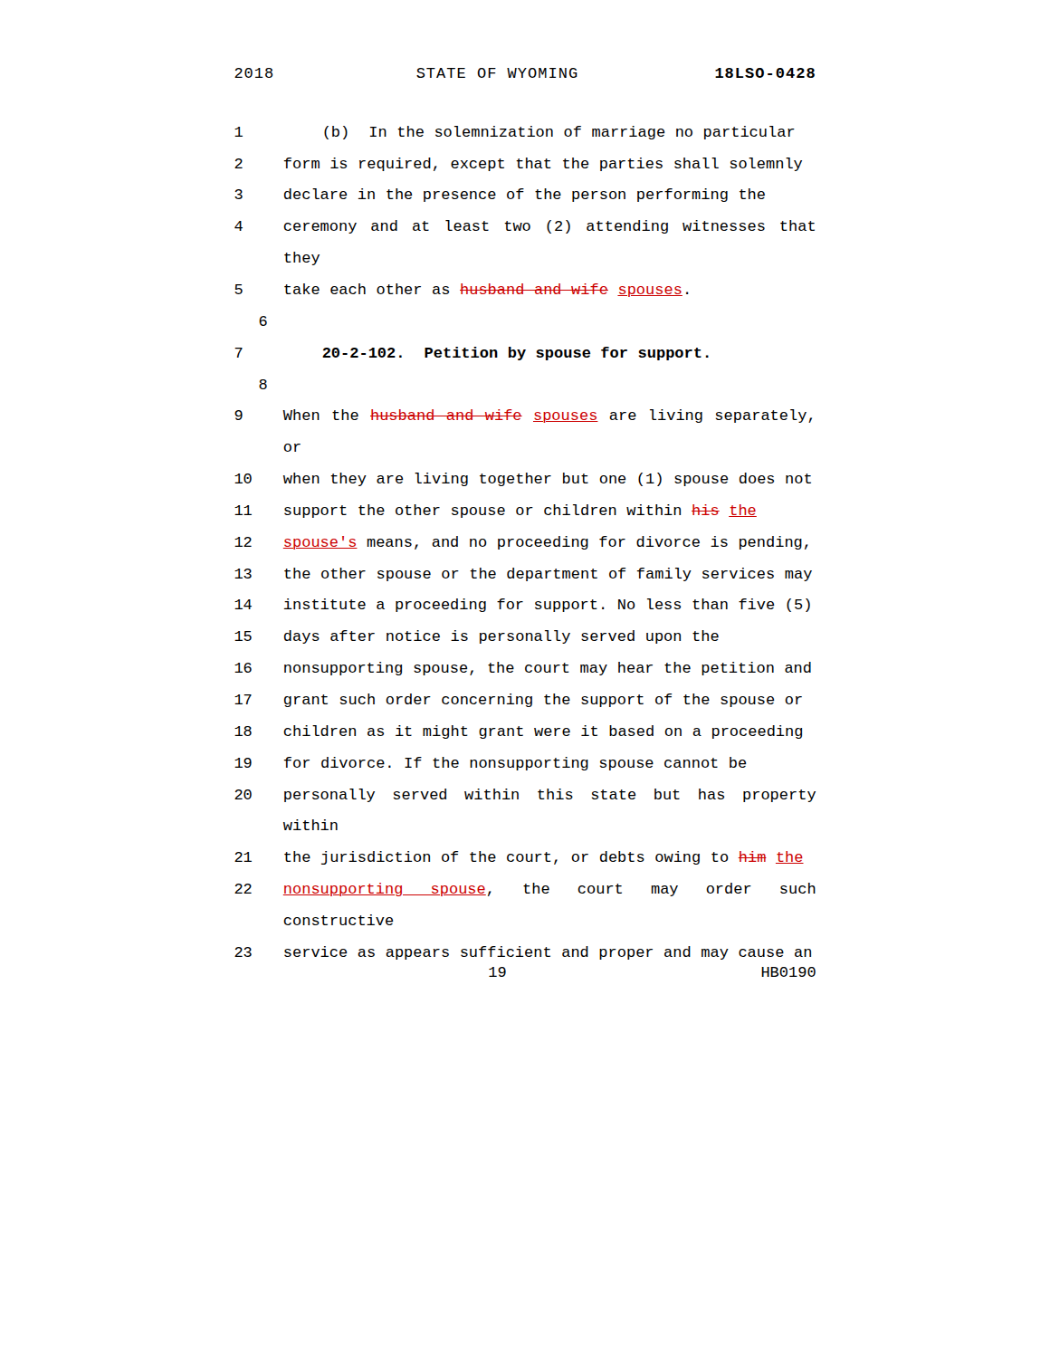2018 STATE OF WYOMING 18LSO-0428
(b) In the solemnization of marriage no particular
form is required, except that the parties shall solemnly
declare in the presence of the person performing the
ceremony and at least two (2) attending witnesses that they
take each other as husband and wife spouses.
20-2-102. Petition by spouse for support.
When the husband and wife spouses are living separately, or
when they are living together but one (1) spouse does not
support the other spouse or children within his the
spouse's means, and no proceeding for divorce is pending,
the other spouse or the department of family services may
institute a proceeding for support. No less than five (5)
days after notice is personally served upon the
nonsupporting spouse, the court may hear the petition and
grant such order concerning the support of the spouse or
children as it might grant were it based on a proceeding
for divorce. If the nonsupporting spouse cannot be
personally served within this state but has property within
the jurisdiction of the court, or debts owing to him the
nonsupporting spouse, the court may order such constructive
service as appears sufficient and proper and may cause an
19 HB0190